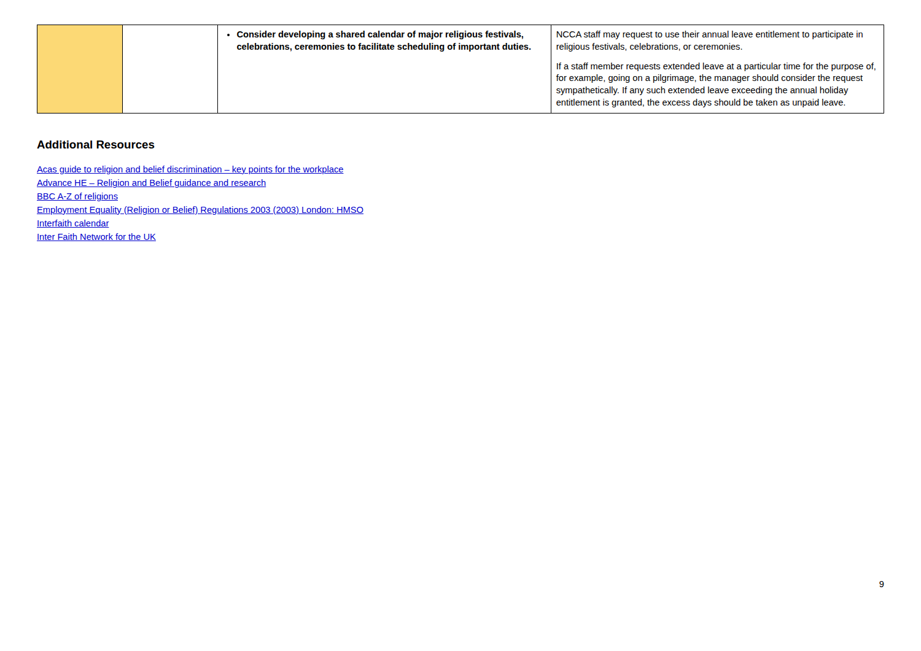| | | Consider developing a shared calendar of major religious festivals, celebrations, ceremonies to facilitate scheduling of important duties. | NCCA staff may request to use their annual leave entitlement to participate in religious festivals, celebrations, or ceremonies. If a staff member requests extended leave at a particular time for the purpose of, for example, going on a pilgrimage, the manager should consider the request sympathetically. If any such extended leave exceeding the annual holiday entitlement is granted, the excess days should be taken as unpaid leave. |
Additional Resources
Acas guide to religion and belief discrimination – key points for the workplace Advance HE – Religion and Belief guidance and research BBC A-Z of religions Employment Equality (Religion or Belief) Regulations 2003 (2003) London: HMSO Interfaith calendar Inter Faith Network for the UK
9